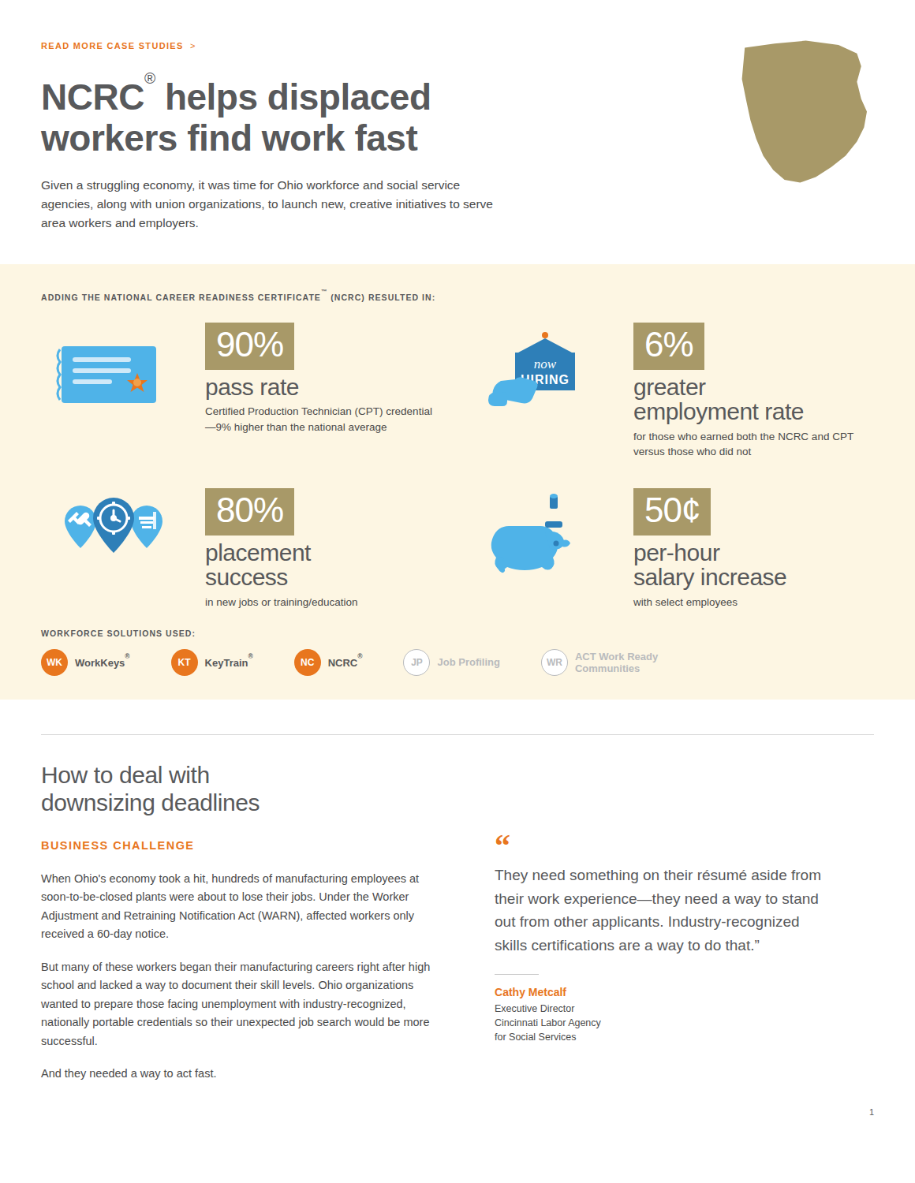Read more case studies >
NCRC® helps displaced
workers find work fast
Given a struggling economy, it was time for Ohio workforce and social service agencies, along with union organizations, to launch new, creative initiatives to serve area workers and employers.
Adding the National Career Readiness Certificate™ (NCRC) resulted in:
90%
pass rate
Certified Production Technician (CPT) credential—9% higher than the national average
now HIRING
6%
greater
employment rate
for those who earned both the NCRC and CPT versus those who did not
80%
placement
success
in new jobs or training/education
50¢
per-hour
salary increase
with select employees
Workforce solutions used:
WK WorkKeys®
KT KeyTrain®
NC NCRC®
JP Job Profiling
WR ACT Work Ready Communities
How to deal with
downsizing deadlines
Business challenge
When Ohio's economy took a hit, hundreds of manufacturing employees at soon-to-be-closed plants were about to lose their jobs. Under the Worker Adjustment and Retraining Notification Act (WARN), affected workers only received a 60-day notice.
But many of these workers began their manufacturing careers right after high school and lacked a way to document their skill levels. Ohio organizations wanted to prepare those facing unemployment with industry-recognized, nationally portable credentials so their unexpected job search would be more successful.
And they needed a way to act fast.
“
They need something on their résumé aside from their work experience—they need a way to stand out from other applicants. Industry-recognized skills certifications are a way to do that.”
Cathy Metcalf
Executive Director
Cincinnati Labor Agency
for Social Services
1